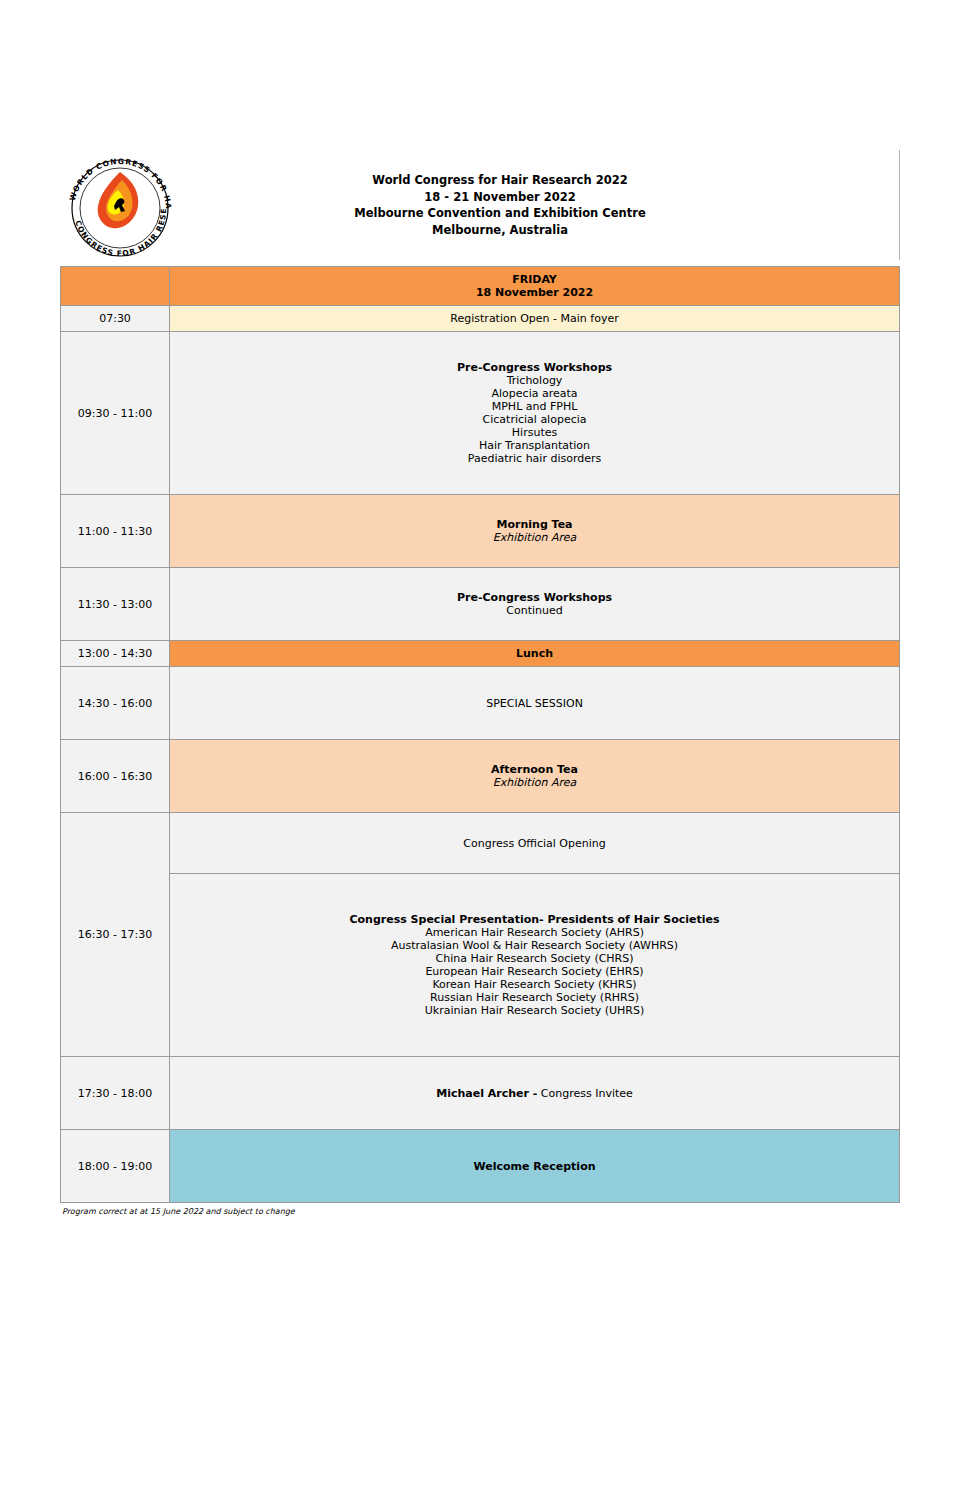WORLD CONGRESS FOR HAIR RESEARCH 2022 CONGRESS FOR HAIR RESEARCH
World Congress for Hair Research 2022
18 - 21 November 2022
Melbourne Convention and Exhibition Centre
Melbourne, Australia
| | FRIDAY 18 November 2022 |
| 07:30 | Registration Open - Main foyer |
| 09:30 - 11:00 | Pre-Congress Workshops Trichology Alopecia areata MPHL and FPHL Cicatricial alopecia Hirsutes Hair Transplantation Paediatric hair disorders |
| 11:00 - 11:30 | Morning Tea Exhibition Area |
| 11:30 - 13:00 | Pre-Congress Workshops Continued |
| 13:00 - 14:30 | Lunch |
| 14:30 - 16:00 | SPECIAL SESSION |
| 16:00 - 16:30 | Afternoon Tea Exhibition Area |
| 16:30 - 17:30 | Congress Official Opening |
| Congress Special Presentation- Presidents of Hair Societies American Hair Research Society (AHRS) Australasian Wool & Hair Research Society (AWHRS) China Hair Research Society (CHRS) European Hair Research Society (EHRS) Korean Hair Research Society (KHRS) Russian Hair Research Society (RHRS) Ukrainian Hair Research Society (UHRS) |
| 17:30 - 18:00 | Michael Archer - Congress Invitee |
| 18:00 - 19:00 | Welcome Reception |
Program correct at at 15 June 2022 and subject to change